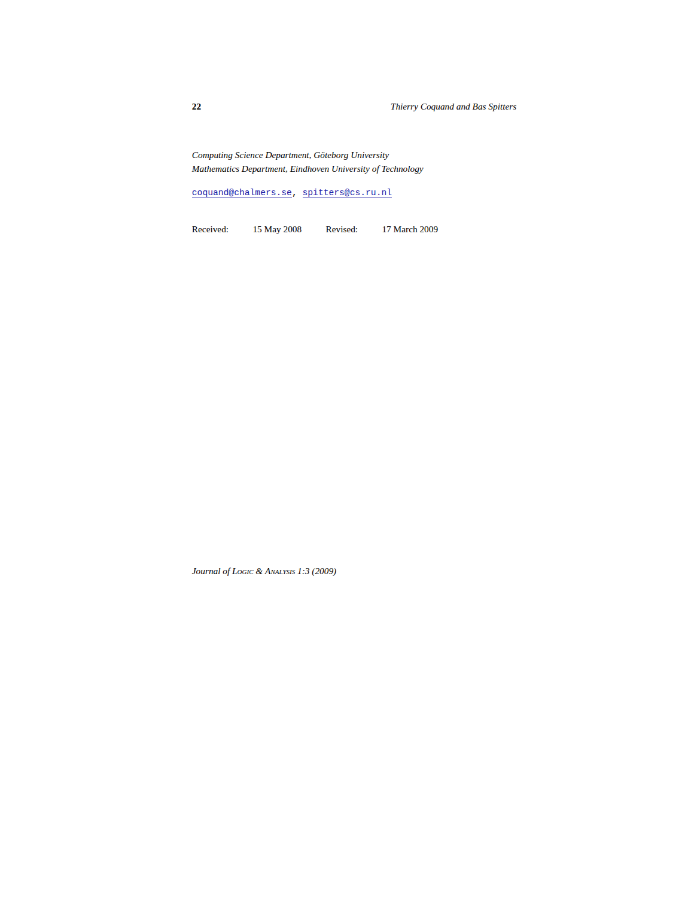22 Thierry Coquand and Bas Spitters
Computing Science Department, Göteborg University
Mathematics Department, Eindhoven University of Technology
coquand@chalmers.se, spitters@cs.ru.nl
Received: 15 May 2008 Revised: 17 March 2009
Journal of Logic & Analysis 1:3 (2009)